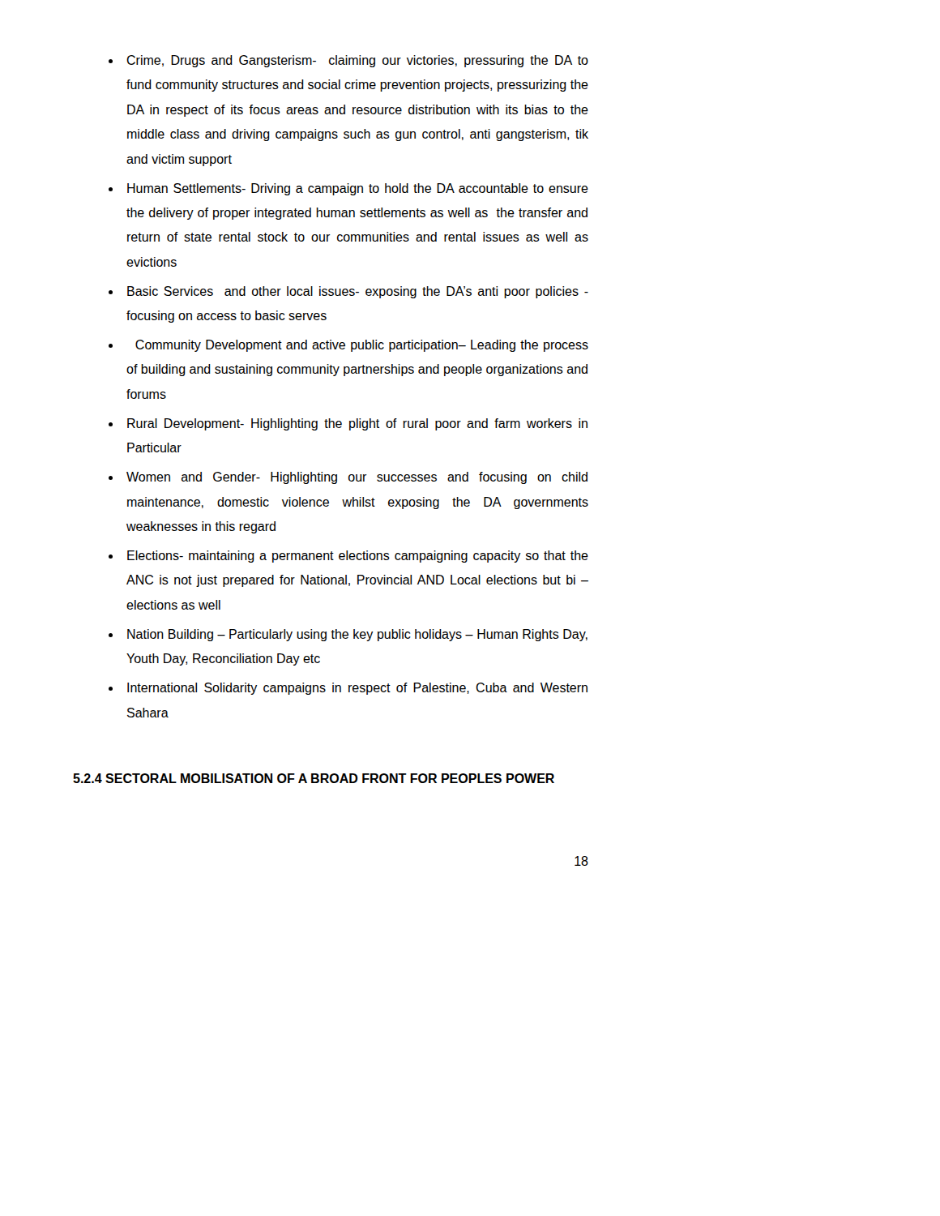Crime, Drugs and Gangsterism- claiming our victories, pressuring the DA to fund community structures and social crime prevention projects, pressurizing the DA in respect of its focus areas and resource distribution with its bias to the middle class and driving campaigns such as gun control, anti gangsterism, tik and victim support
Human Settlements- Driving a campaign to hold the DA accountable to ensure the delivery of proper integrated human settlements as well as the transfer and return of state rental stock to our communities and rental issues as well as evictions
Basic Services and other local issues- exposing the DA’s anti poor policies -focusing on access to basic serves
Community Development and active public participation– Leading the process of building and sustaining community partnerships and people organizations and forums
Rural Development- Highlighting the plight of rural poor and farm workers in Particular
Women and Gender- Highlighting our successes and focusing on child maintenance, domestic violence whilst exposing the DA governments weaknesses in this regard
Elections- maintaining a permanent elections campaigning capacity so that the ANC is not just prepared for National, Provincial AND Local elections but bi –elections as well
Nation Building – Particularly using the key public holidays – Human Rights Day, Youth Day, Reconciliation Day etc
International Solidarity campaigns in respect of Palestine, Cuba and Western Sahara
5.2.4 SECTORAL MOBILISATION OF A BROAD FRONT FOR PEOPLES POWER
18